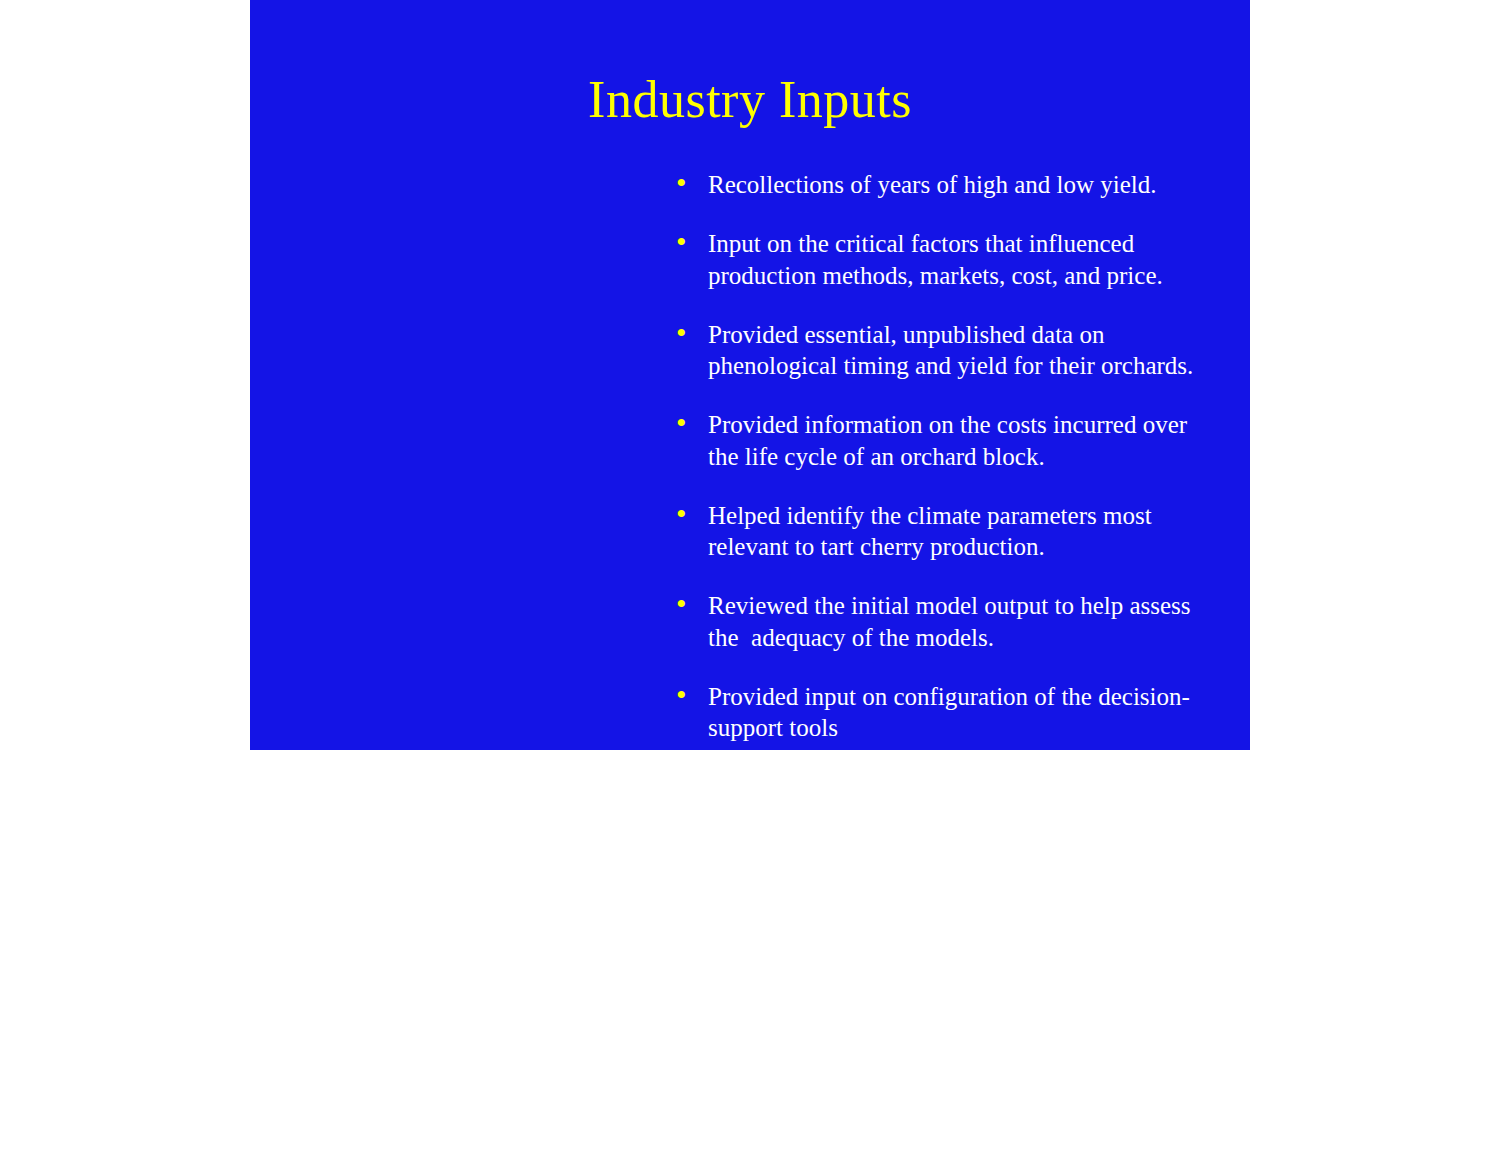Industry Inputs
Recollections of years of high and low yield.
Input on the critical factors that influenced production methods, markets, cost, and price.
Provided essential, unpublished data on phenological timing and yield for their orchards.
Provided information on the costs incurred over the life cycle of an orchard block.
Helped identify the climate parameters most relevant to tart cherry production.
Reviewed the initial model output to help assess the adequacy of the models.
Provided input on configuration of the decision-support tools